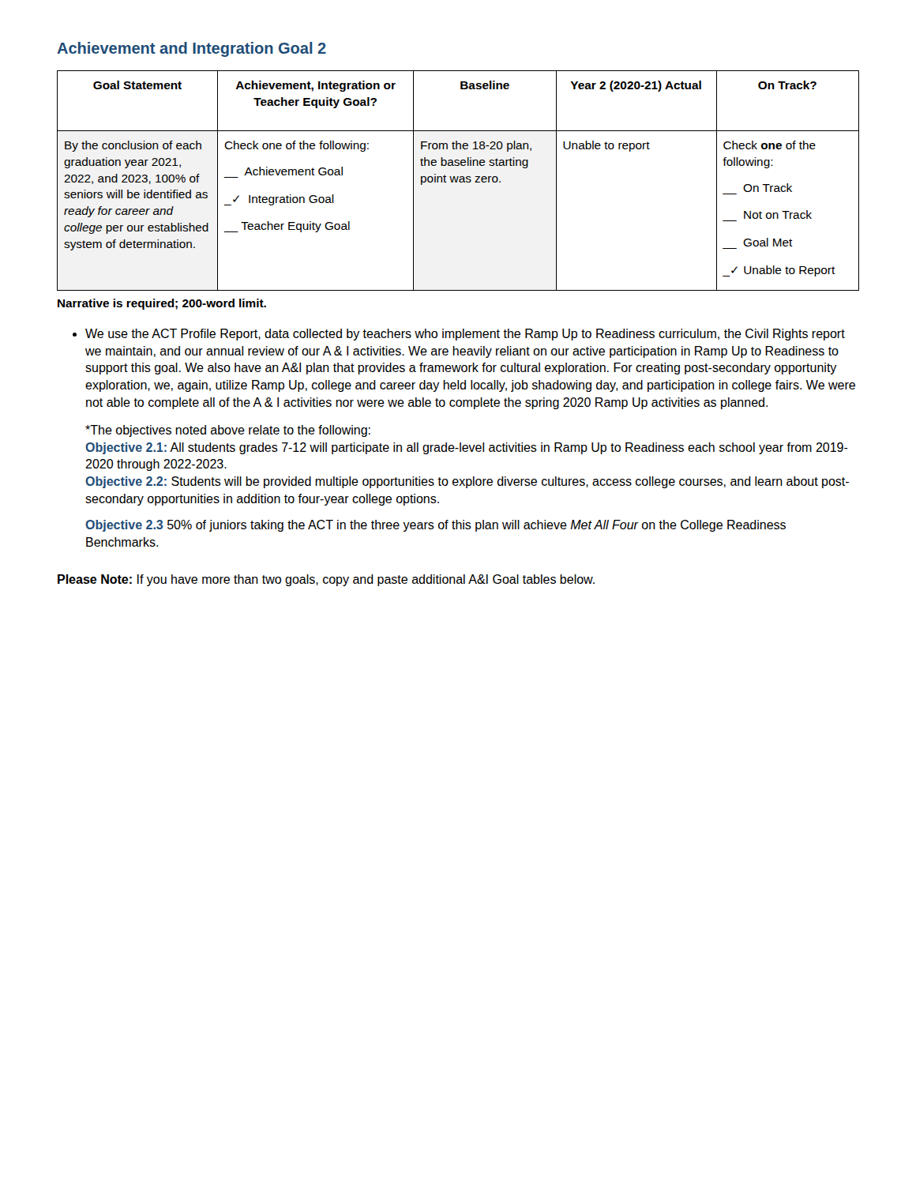Achievement and Integration Goal 2
| Goal Statement | Achievement, Integration or Teacher Equity Goal? | Baseline | Year 2 (2020-21) Actual | On Track? |
| --- | --- | --- | --- | --- |
| By the conclusion of each graduation year 2021, 2022, and 2023, 100% of seniors will be identified as ready for career and college per our established system of determination. | Check one of the following: __ Achievement Goal _✓ Integration Goal __ Teacher Equity Goal | From the 18-20 plan, the baseline starting point was zero. | Unable to report | Check one of the following: __ On Track __ Not on Track __ Goal Met _✓ Unable to Report |
Narrative is required; 200-word limit.
We use the ACT Profile Report, data collected by teachers who implement the Ramp Up to Readiness curriculum, the Civil Rights report we maintain, and our annual review of our A & I activities. We are heavily reliant on our active participation in Ramp Up to Readiness to support this goal. We also have an A&I plan that provides a framework for cultural exploration. For creating post-secondary opportunity exploration, we, again, utilize Ramp Up, college and career day held locally, job shadowing day, and participation in college fairs. We were not able to complete all of the A & I activities nor were we able to complete the spring 2020 Ramp Up activities as planned.
*The objectives noted above relate to the following:
Objective 2.1: All students grades 7-12 will participate in all grade-level activities in Ramp Up to Readiness each school year from 2019-2020 through 2022-2023.
Objective 2.2: Students will be provided multiple opportunities to explore diverse cultures, access college courses, and learn about post-secondary opportunities in addition to four-year college options.
Objective 2.3 50% of juniors taking the ACT in the three years of this plan will achieve Met All Four on the College Readiness Benchmarks.
Please Note: If you have more than two goals, copy and paste additional A&I Goal tables below.